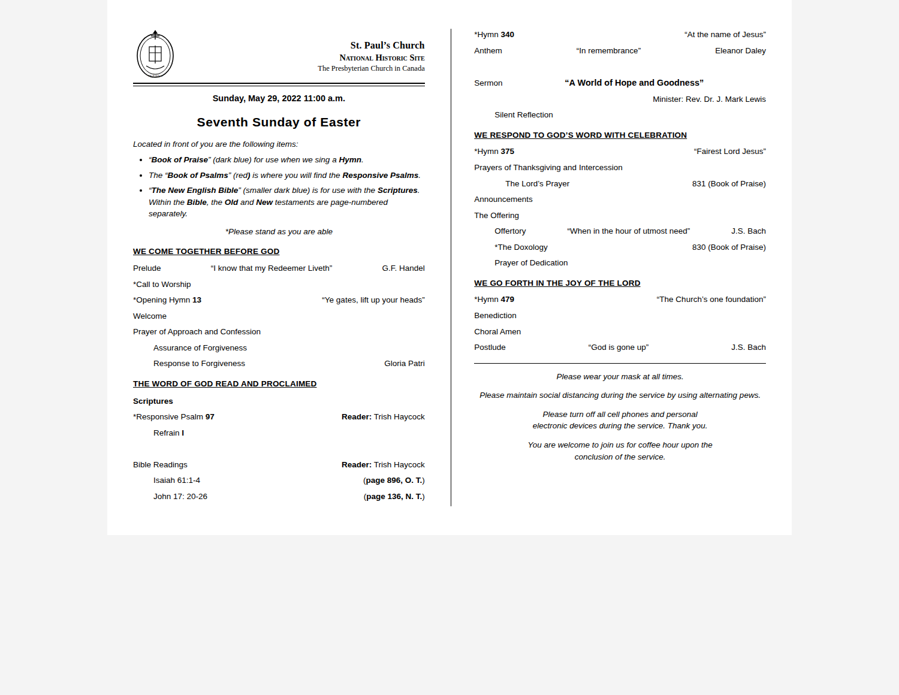ST. PAUL'S
St. Paul’s Church
National Historic Site
The Presbyterian Church in Canada
Sunday, May 29, 2022 11:00 a.m.
Seventh Sunday of Easter
Located in front of you are the following items:
“Book of Praise” (dark blue) for use when we sing a Hymn.
The “Book of Psalms” (red) is where you will find the Responsive Psalms.
“The New English Bible” (smaller dark blue) is for use with the Scriptures. Within the Bible, the Old and New testaments are page-numbered separately.
*Please stand as you are able
We come together before God
Prelude “I know that my Redeemer Liveth” G.F. Handel
*Call to Worship
*Opening Hymn 13 “Ye gates, lift up your heads”
Welcome
Prayer of Approach and Confession
Assurance of Forgiveness
Response to Forgiveness Gloria Patri
The Word of God read and proclaimed
Scriptures
*Responsive Psalm 97 Reader: Trish Haycock
Refrain I
Bible Readings Reader: Trish Haycock
Isaiah 61:1-4 (page 896, O. T.)
John 17: 20-26 (page 136, N. T.)
*Hymn 340 “At the name of Jesus”
Anthem “In remembrance” Eleanor Daley
Sermon “A World of Hope and Goodness”
Minister: Rev. Dr. J. Mark Lewis
Silent Reflection
We respond to God’s Word with celebration
*Hymn 375 “Fairest Lord Jesus”
Prayers of Thanksgiving and Intercession
The Lord’s Prayer 831 (Book of Praise)
Announcements
The Offering
Offertory “When in the hour of utmost need” J.S. Bach
*The Doxology 830 (Book of Praise)
Prayer of Dedication
We go forth in the joy of the Lord
*Hymn 479 “The Church’s one foundation”
Benediction
Choral Amen
Postlude “God is gone up” J.S. Bach
Please wear your mask at all times.
Please maintain social distancing during the service by using alternating pews.
Please turn off all cell phones and personal
electronic devices during the service. Thank you.
You are welcome to join us for coffee hour upon the
conclusion of the service.